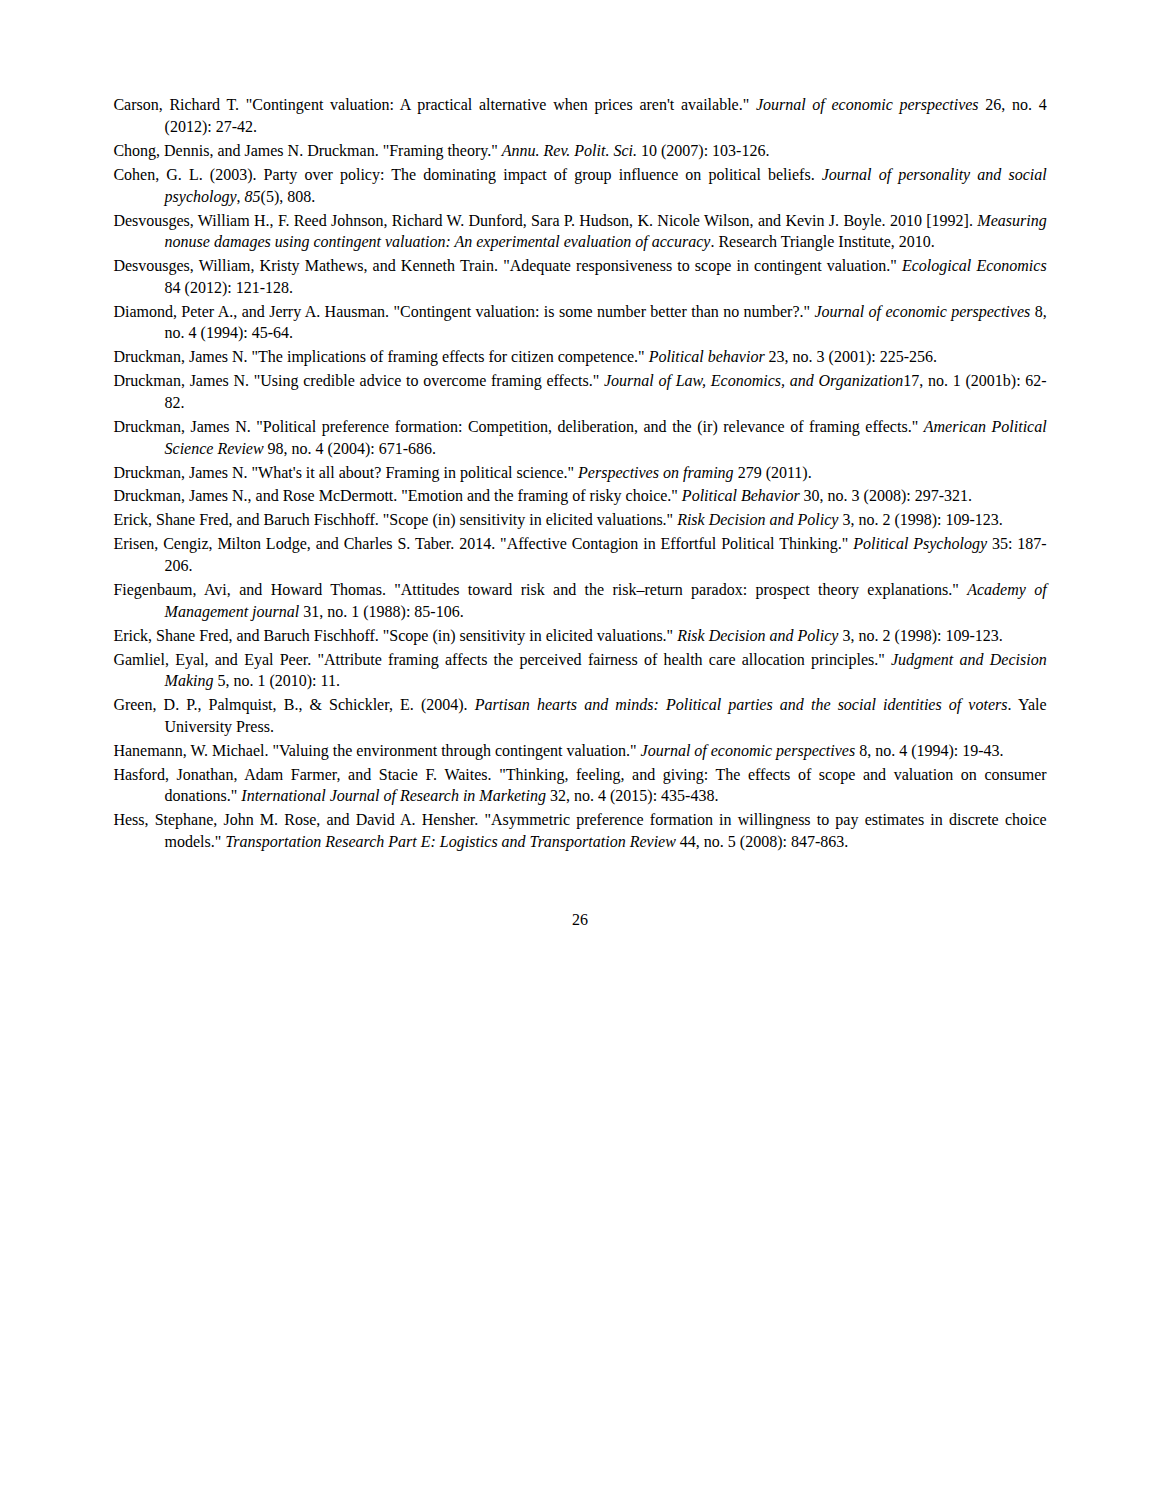Carson, Richard T. "Contingent valuation: A practical alternative when prices aren't available." Journal of economic perspectives 26, no. 4 (2012): 27-42.
Chong, Dennis, and James N. Druckman. "Framing theory." Annu. Rev. Polit. Sci. 10 (2007): 103-126.
Cohen, G. L. (2003). Party over policy: The dominating impact of group influence on political beliefs. Journal of personality and social psychology, 85(5), 808.
Desvousges, William H., F. Reed Johnson, Richard W. Dunford, Sara P. Hudson, K. Nicole Wilson, and Kevin J. Boyle. 2010 [1992]. Measuring nonuse damages using contingent valuation: An experimental evaluation of accuracy. Research Triangle Institute, 2010.
Desvousges, William, Kristy Mathews, and Kenneth Train. "Adequate responsiveness to scope in contingent valuation." Ecological Economics 84 (2012): 121-128.
Diamond, Peter A., and Jerry A. Hausman. "Contingent valuation: is some number better than no number?." Journal of economic perspectives 8, no. 4 (1994): 45-64.
Druckman, James N. "The implications of framing effects for citizen competence." Political behavior 23, no. 3 (2001): 225-256.
Druckman, James N. "Using credible advice to overcome framing effects." Journal of Law, Economics, and Organization17, no. 1 (2001b): 62-82.
Druckman, James N. "Political preference formation: Competition, deliberation, and the (ir) relevance of framing effects." American Political Science Review 98, no. 4 (2004): 671-686.
Druckman, James N. "What's it all about? Framing in political science." Perspectives on framing 279 (2011).
Druckman, James N., and Rose McDermott. "Emotion and the framing of risky choice." Political Behavior 30, no. 3 (2008): 297-321.
Erick, Shane Fred, and Baruch Fischhoff. "Scope (in) sensitivity in elicited valuations." Risk Decision and Policy 3, no. 2 (1998): 109-123.
Erisen, Cengiz, Milton Lodge, and Charles S. Taber. 2014. "Affective Contagion in Effortful Political Thinking." Political Psychology 35: 187-206.
Fiegenbaum, Avi, and Howard Thomas. "Attitudes toward risk and the risk–return paradox: prospect theory explanations." Academy of Management journal 31, no. 1 (1988): 85-106.
Erick, Shane Fred, and Baruch Fischhoff. "Scope (in) sensitivity in elicited valuations." Risk Decision and Policy 3, no. 2 (1998): 109-123.
Gamliel, Eyal, and Eyal Peer. "Attribute framing affects the perceived fairness of health care allocation principles." Judgment and Decision Making 5, no. 1 (2010): 11.
Green, D. P., Palmquist, B., & Schickler, E. (2004). Partisan hearts and minds: Political parties and the social identities of voters. Yale University Press.
Hanemann, W. Michael. "Valuing the environment through contingent valuation." Journal of economic perspectives 8, no. 4 (1994): 19-43.
Hasford, Jonathan, Adam Farmer, and Stacie F. Waites. "Thinking, feeling, and giving: The effects of scope and valuation on consumer donations." International Journal of Research in Marketing 32, no. 4 (2015): 435-438.
Hess, Stephane, John M. Rose, and David A. Hensher. "Asymmetric preference formation in willingness to pay estimates in discrete choice models." Transportation Research Part E: Logistics and Transportation Review 44, no. 5 (2008): 847-863.
26